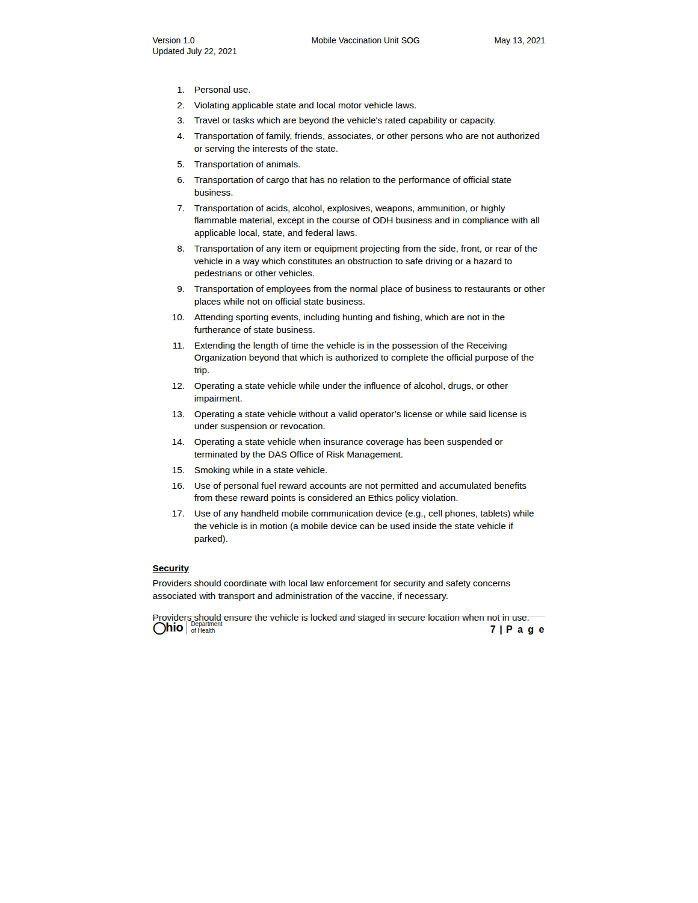Version 1.0
Updated July 22, 2021
Mobile Vaccination Unit SOG
May 13, 2021
Personal use.
Violating applicable state and local motor vehicle laws.
Travel or tasks which are beyond the vehicle's rated capability or capacity.
Transportation of family, friends, associates, or other persons who are not authorized or serving the interests of the state.
Transportation of animals.
Transportation of cargo that has no relation to the performance of official state business.
Transportation of acids, alcohol, explosives, weapons, ammunition, or highly flammable material, except in the course of ODH business and in compliance with all applicable local, state, and federal laws.
Transportation of any item or equipment projecting from the side, front, or rear of the vehicle in a way which constitutes an obstruction to safe driving or a hazard to pedestrians or other vehicles.
Transportation of employees from the normal place of business to restaurants or other places while not on official state business.
Attending sporting events, including hunting and fishing, which are not in the furtherance of state business.
Extending the length of time the vehicle is in the possession of the Receiving Organization beyond that which is authorized to complete the official purpose of the trip.
Operating a state vehicle while under the influence of alcohol, drugs, or other impairment.
Operating a state vehicle without a valid operator’s license or while said license is under suspension or revocation.
Operating a state vehicle when insurance coverage has been suspended or terminated by the DAS Office of Risk Management.
Smoking while in a state vehicle.
Use of personal fuel reward accounts are not permitted and accumulated benefits from these reward points is considered an Ethics policy violation.
Use of any handheld mobile communication device (e.g., cell phones, tablets) while the vehicle is in motion (a mobile device can be used inside the state vehicle if parked).
Security
Providers should coordinate with local law enforcement for security and safety concerns associated with transport and administration of the vaccine, if necessary.
Providers should ensure the vehicle is locked and staged in secure location when not in use.
◯hio Department
of Health
7 | P a g e